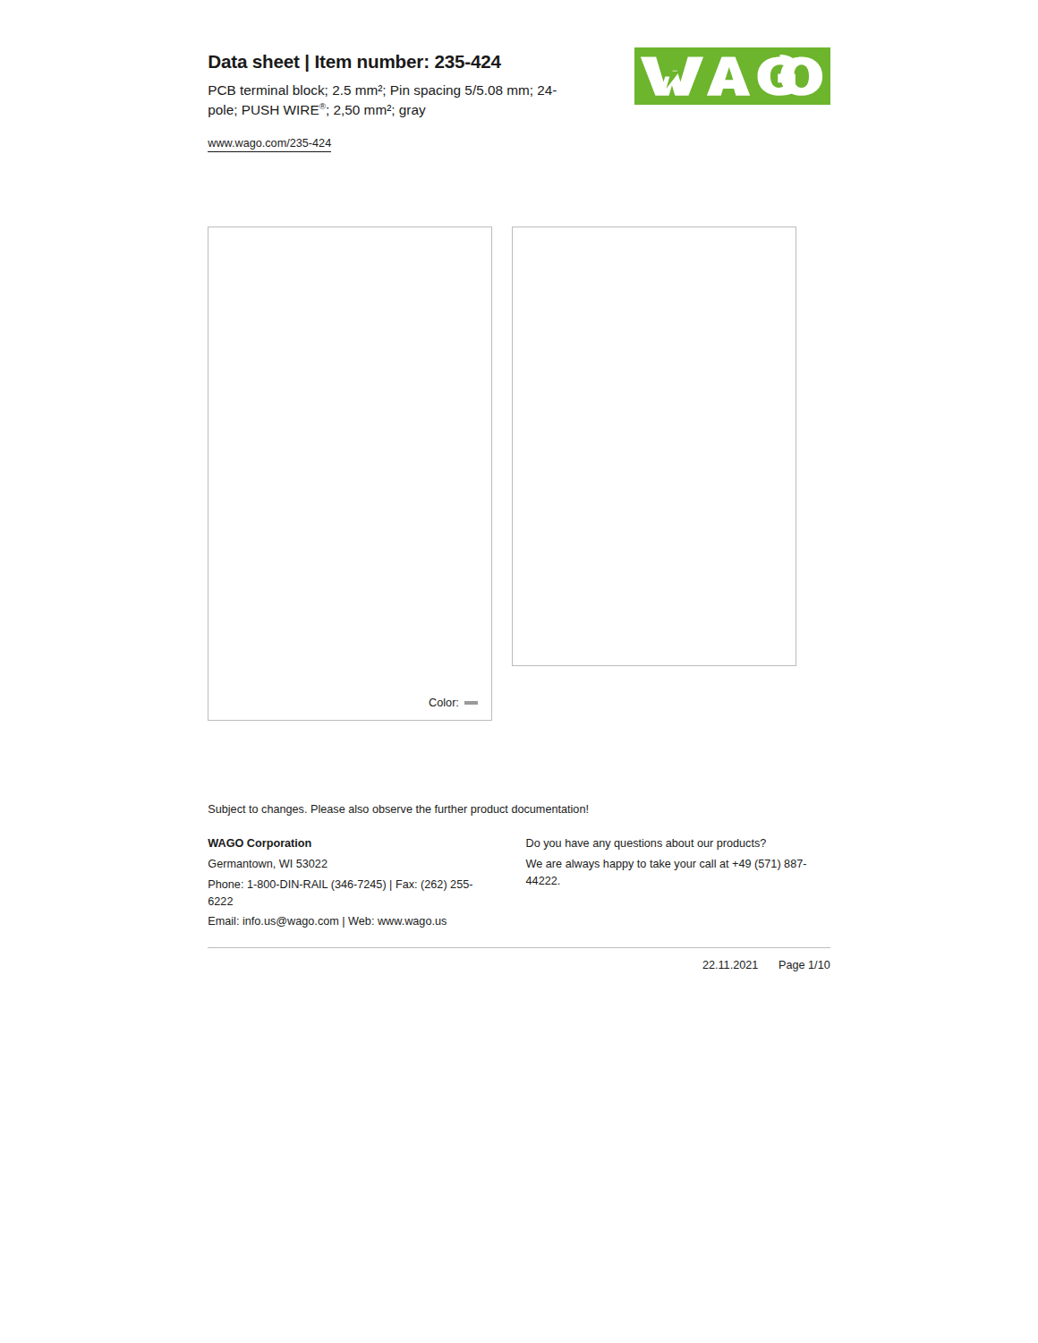Data sheet | Item number: 235-424
PCB terminal block; 2.5 mm²; Pin spacing 5/5.08 mm; 24-pole; PUSH WIRE®; 2,50 mm²; gray
www.wago.com/235-424
Color:
Subject to changes. Please also observe the further product documentation!
WAGO Corporation
Germantown, WI 53022
Phone: 1-800-DIN-RAIL (346-7245) | Fax: (262) 255-6222
Email: info.us@wago.com | Web: www.wago.us
Do you have any questions about our products?
We are always happy to take your call at +49 (571) 887-44222.
22.11.2021 Page 1/10